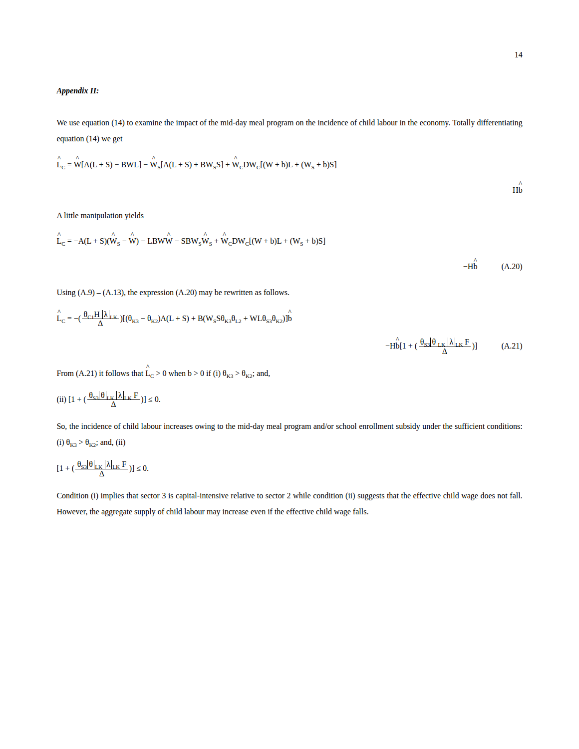14
Appendix II:
We use equation (14) to examine the impact of the mid-day meal program on the incidence of child labour in the economy. Totally differentiating equation (14) we get
LC = W[A(L + S) − BWL] − WS[A(L + S) + BWSS] + WCDWC[(W + b)L + (WS + b)S]
−Hb
A little manipulation yields
LC = −A(L + S)(WS − W) − LBWW − SBWSWS + WCDWC[(W + b)L + (WS + b)S]
−Hb(A.20)
Using (A.9) – (A.13), the expression (A.20) may be rewritten as follows.
LC = −(θC1H λLK Δ)[(θK3 − θK2)A(L + S) + B(WSSθK3θL2 + WLθS3θK2)]b
−Hb[1 + (θS3θLK λLK F Δ)](A.21)
From (A.21) it follows that LC > 0 when b > 0 if (i) θK3 > θK2; and,
(ii) [1 + (θS3θLK λLK F Δ)] ≤ 0.
So, the incidence of child labour increases owing to the mid-day meal program and/or school enrollment subsidy under the sufficient conditions: (i) θK3 > θK2; and, (ii)
[1 + (θS3θLK λLK F Δ)] ≤ 0.
Condition (i) implies that sector 3 is capital-intensive relative to sector 2 while condition (ii) suggests that the effective child wage does not fall. However, the aggregate supply of child labour may increase even if the effective child wage falls.